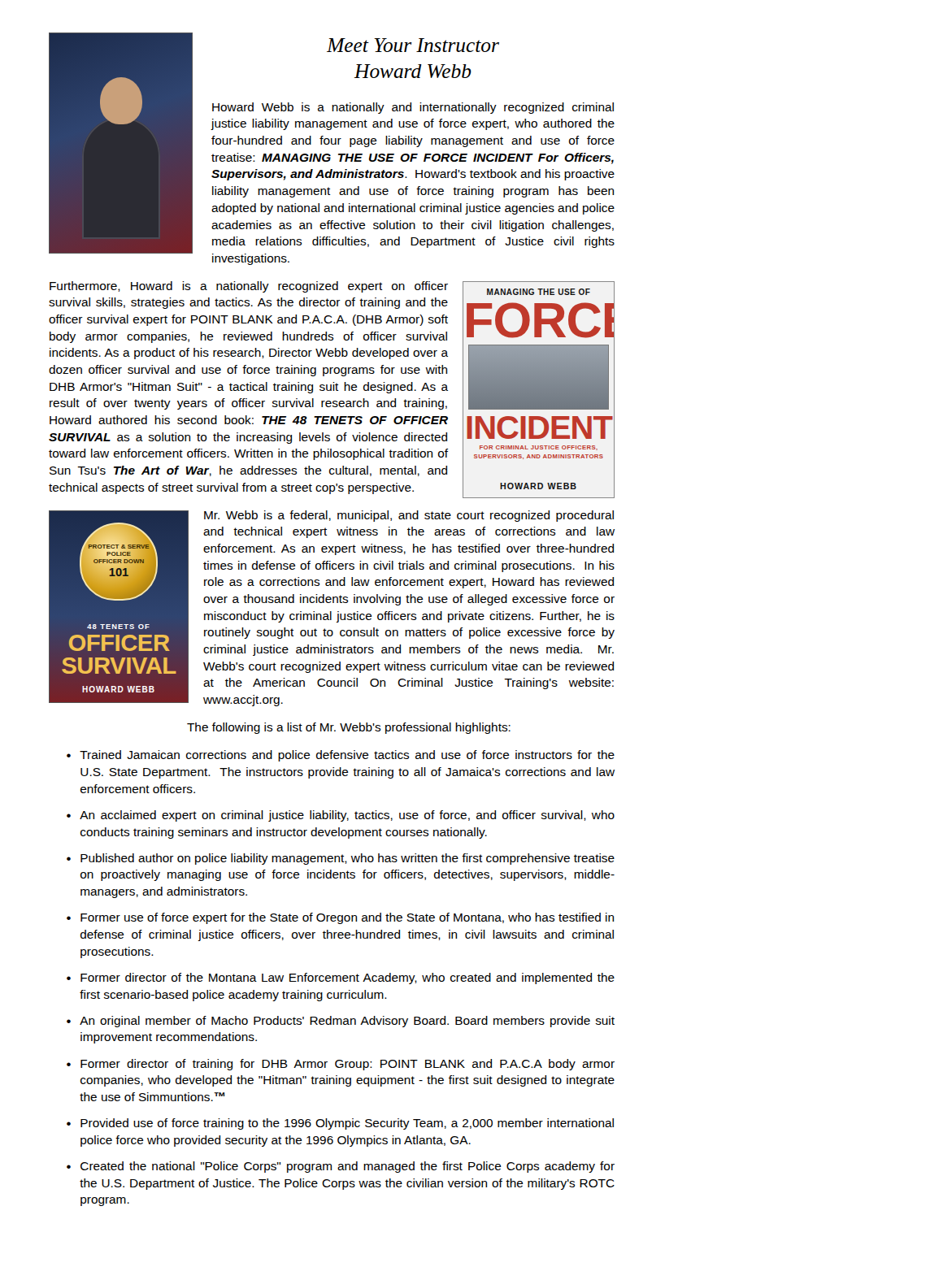Meet Your Instructor
Howard Webb
Howard Webb is a nationally and internationally recognized criminal justice liability management and use of force expert, who authored the four-hundred and four page liability management and use of force treatise: MANAGING THE USE OF FORCE INCIDENT For Officers, Supervisors, and Administrators. Howard's textbook and his proactive liability management and use of force training program has been adopted by national and international criminal justice agencies and police academies as an effective solution to their civil litigation challenges, media relations difficulties, and Department of Justice civil rights investigations.
Managing the Use of
FORCE
INCIDENT
For Criminal Justice Officers, Supervisors, and Administrators
HOWARD WEBB
Furthermore, Howard is a nationally recognized expert on officer survival skills, strategies and tactics. As the director of training and the officer survival expert for POINT BLANK and P.A.C.A. (DHB Armor) soft body armor companies, he reviewed hundreds of officer survival incidents. As a product of his research, Director Webb developed over a dozen officer survival and use of force training programs for use with DHB Armor's "Hitman Suit" - a tactical training suit he designed. As a result of over twenty years of officer survival research and training, Howard authored his second book: THE 48 TENETS OF OFFICER SURVIVAL as a solution to the increasing levels of violence directed toward law enforcement officers. Written in the philosophical tradition of Sun Tsu's The Art of War, he addresses the cultural, mental, and technical aspects of street survival from a street cop's perspective.
PROTECT & SERVE POLICE OFFICER DOWN 101
48 Tenets of
Officer
Survival
Howard Webb
Mr. Webb is a federal, municipal, and state court recognized procedural and technical expert witness in the areas of corrections and law enforcement. As an expert witness, he has testified over three-hundred times in defense of officers in civil trials and criminal prosecutions. In his role as a corrections and law enforcement expert, Howard has reviewed over a thousand incidents involving the use of alleged excessive force or misconduct by criminal justice officers and private citizens. Further, he is routinely sought out to consult on matters of police excessive force by criminal justice administrators and members of the news media. Mr. Webb's court recognized expert witness curriculum vitae can be reviewed at the American Council On Criminal Justice Training's website: www.accjt.org.
The following is a list of Mr. Webb's professional highlights:
Trained Jamaican corrections and police defensive tactics and use of force instructors for the U.S. State Department. The instructors provide training to all of Jamaica's corrections and law enforcement officers.
An acclaimed expert on criminal justice liability, tactics, use of force, and officer survival, who conducts training seminars and instructor development courses nationally.
Published author on police liability management, who has written the first comprehensive treatise on proactively managing use of force incidents for officers, detectives, supervisors, middle-managers, and administrators.
Former use of force expert for the State of Oregon and the State of Montana, who has testified in defense of criminal justice officers, over three-hundred times, in civil lawsuits and criminal prosecutions.
Former director of the Montana Law Enforcement Academy, who created and implemented the first scenario-based police academy training curriculum.
An original member of Macho Products' Redman Advisory Board. Board members provide suit improvement recommendations.
Former director of training for DHB Armor Group: POINT BLANK and P.A.C.A body armor companies, who developed the "Hitman" training equipment - the first suit designed to integrate the use of Simmuntions.™
Provided use of force training to the 1996 Olympic Security Team, a 2,000 member international police force who provided security at the 1996 Olympics in Atlanta, GA.
Created the national "Police Corps" program and managed the first Police Corps academy for the U.S. Department of Justice. The Police Corps was the civilian version of the military's ROTC program.